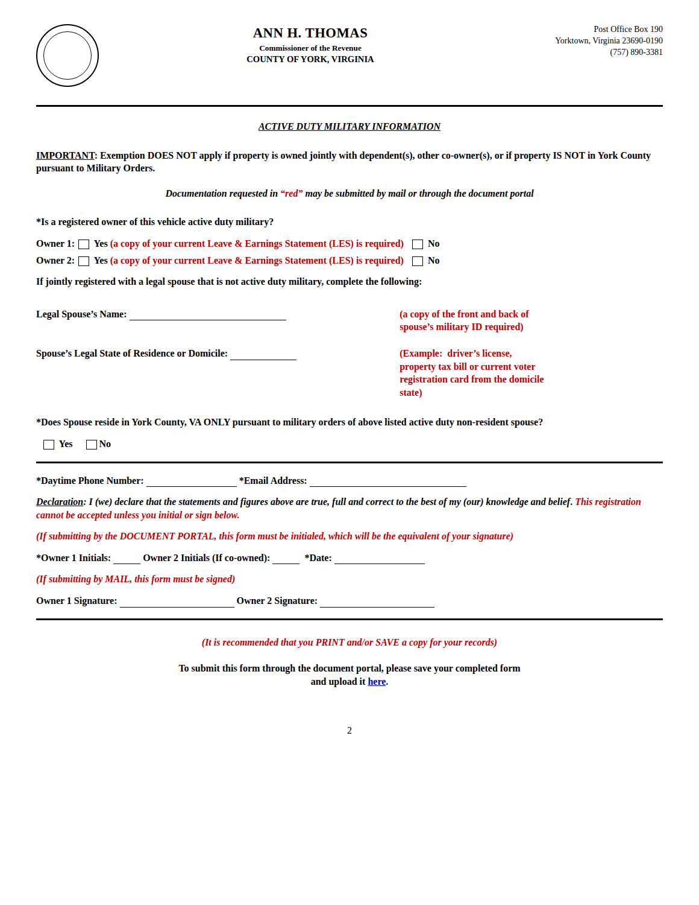ANN H. THOMAS
Commissioner of the Revenue
COUNTY OF YORK, VIRGINIA
Post Office Box 190
Yorktown, Virginia 23690-0190
(757) 890-3381
ACTIVE DUTY MILITARY INFORMATION
IMPORTANT: Exemption DOES NOT apply if property is owned jointly with dependent(s), other co-owner(s), or if property IS NOT in York County pursuant to Military Orders.
Documentation requested in “red” may be submitted by mail or through the document portal
*Is a registered owner of this vehicle active duty military?
Owner 1: Yes (a copy of your current Leave & Earnings Statement (LES) is required) No
Owner 2: Yes (a copy of your current Leave & Earnings Statement (LES) is required) No
If jointly registered with a legal spouse that is not active duty military, complete the following:
| Legal Spouse’s Name: | (a copy of the front and back of spouse’s military ID required) |
| Spouse’s Legal State of Residence or Domicile: | (Example: driver’s license, property tax bill or current voter registration card from the domicile state) |
*Does Spouse reside in York County, VA ONLY pursuant to military orders of above listed active duty non-resident spouse?
Yes No
*Daytime Phone Number: *Email Address:
Declaration: I (we) declare that the statements and figures above are true, full and correct to the best of my (our) knowledge and belief. This registration cannot be accepted unless you initial or sign below.
(If submitting by the DOCUMENT PORTAL, this form must be initialed, which will be the equivalent of your signature)
*Owner 1 Initials: Owner 2 Initials (If co-owned): *Date:
(If submitting by MAIL, this form must be signed)
Owner 1 Signature: Owner 2 Signature:
(It is recommended that you PRINT and/or SAVE a copy for your records)
To submit this form through the document portal, please save your completed form
and upload it here.
2